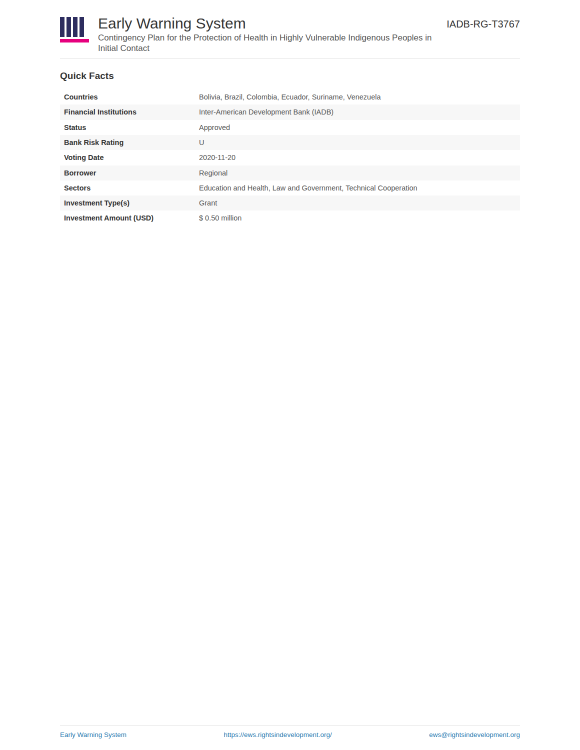Early Warning System
Contingency Plan for the Protection of Health in Highly Vulnerable Indigenous Peoples in Initial Contact
IADB-RG-T3767
Quick Facts
| Countries | Bolivia, Brazil, Colombia, Ecuador, Suriname, Venezuela |
| Financial Institutions | Inter-American Development Bank (IADB) |
| Status | Approved |
| Bank Risk Rating | U |
| Voting Date | 2020-11-20 |
| Borrower | Regional |
| Sectors | Education and Health, Law and Government, Technical Cooperation |
| Investment Type(s) | Grant |
| Investment Amount (USD) | $ 0.50 million |
Early Warning System
https://ews.rightsindevelopment.org/
ews@rightsindevelopment.org